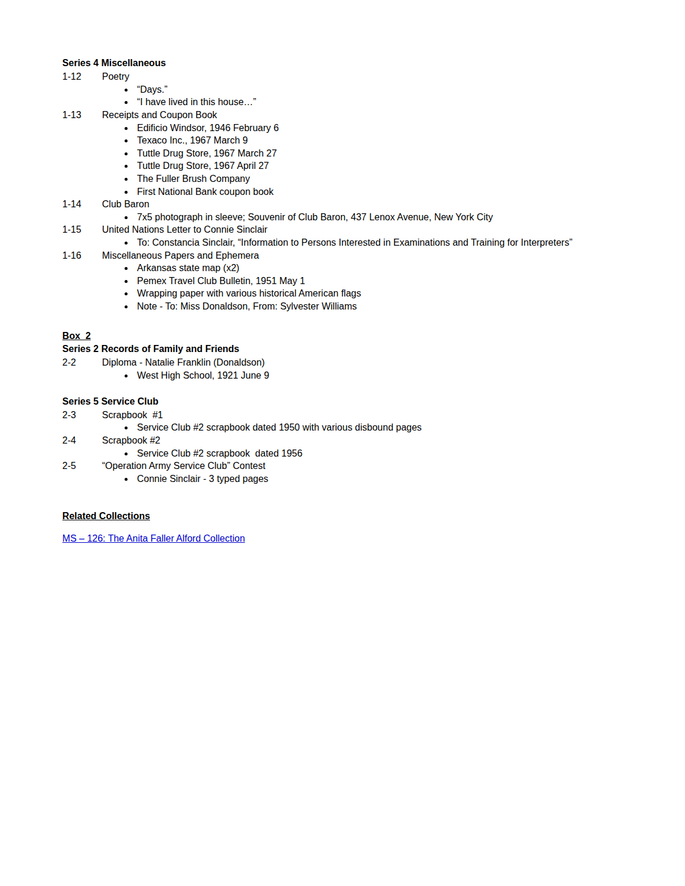Series 4 Miscellaneous
1-12 Poetry
“Days.”
“I have lived in this house…”
1-13 Receipts and Coupon Book
Edificio Windsor, 1946 February 6
Texaco Inc., 1967 March 9
Tuttle Drug Store, 1967 March 27
Tuttle Drug Store, 1967 April 27
The Fuller Brush Company
First National Bank coupon book
1-14 Club Baron
7x5 photograph in sleeve; Souvenir of Club Baron, 437 Lenox Avenue, New York City
1-15 United Nations Letter to Connie Sinclair
To: Constancia Sinclair, “Information to Persons Interested in Examinations and Training for Interpreters”
1-16 Miscellaneous Papers and Ephemera
Arkansas state map (x2)
Pemex Travel Club Bulletin, 1951 May 1
Wrapping paper with various historical American flags
Note - To: Miss Donaldson, From: Sylvester Williams
Box 2
Series 2 Records of Family and Friends
2-2 Diploma - Natalie Franklin (Donaldson)
West High School, 1921 June 9
Series 5 Service Club
2-3 Scrapbook #1
Service Club #2 scrapbook dated 1950 with various disbound pages
2-4 Scrapbook #2
Service Club #2 scrapbook dated 1956
2-5 “Operation Army Service Club” Contest
Connie Sinclair - 3 typed pages
Related Collections
MS – 126: The Anita Faller Alford Collection